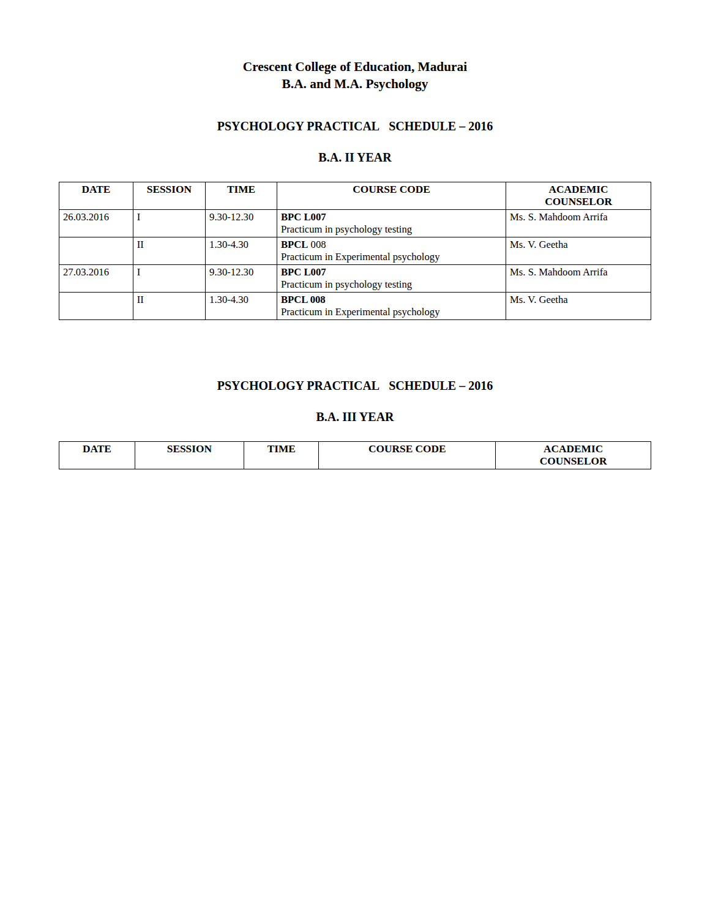Crescent College of Education, Madurai
B.A. and M.A. Psychology
PSYCHOLOGY PRACTICAL SCHEDULE – 2016
B.A. II YEAR
| DATE | SESSION | TIME | COURSE CODE | ACADEMIC COUNSELOR |
| --- | --- | --- | --- | --- |
| 26.03.2016 | I | 9.30-12.30 | BPC L007 Practicum in psychology testing | Ms. S. Mahdoom Arrifa |
| | II | 1.30-4.30 | BPCL 008 Practicum in Experimental psychology | Ms. V. Geetha |
| 27.03.2016 | I | 9.30-12.30 | BPC L007 Practicum in psychology testing | Ms. S. Mahdoom Arrifa |
| | II | 1.30-4.30 | BPCL 008 Practicum in Experimental psychology | Ms. V. Geetha |
PSYCHOLOGY PRACTICAL SCHEDULE – 2016
B.A. III YEAR
| DATE | SESSION | TIME | COURSE CODE | ACADEMIC COUNSELOR |
| --- | --- | --- | --- | --- |